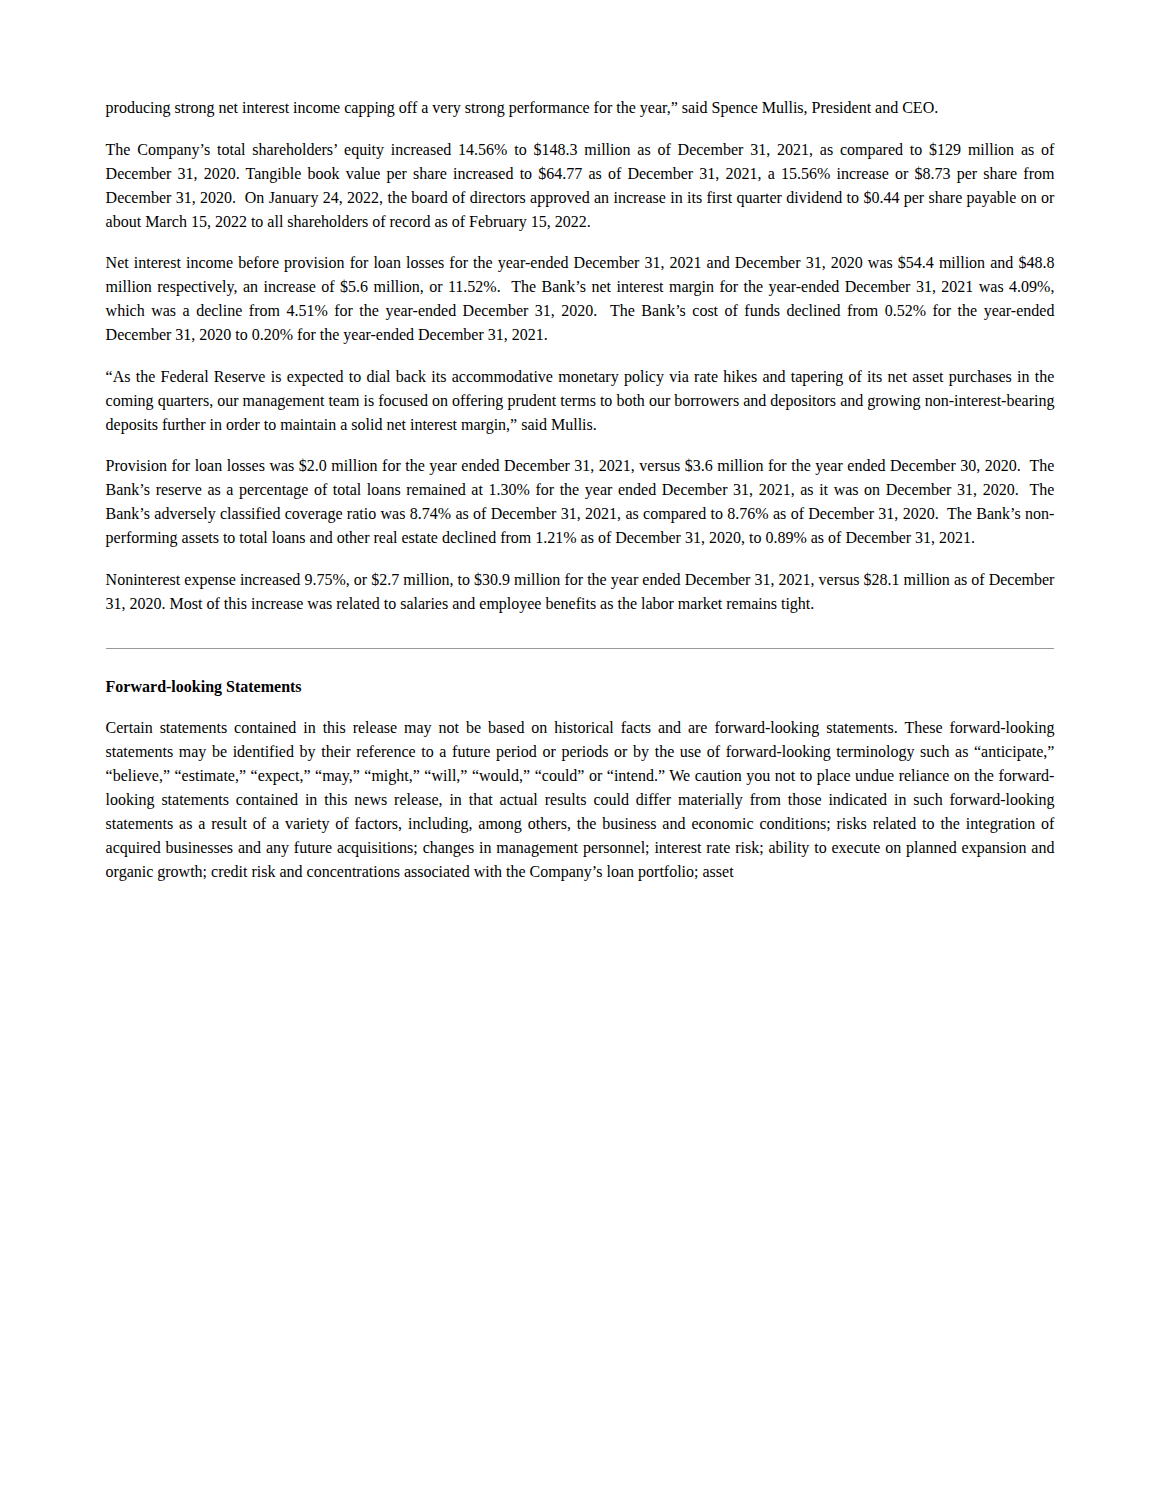producing strong net interest income capping off a very strong performance for the year,” said Spence Mullis, President and CEO.
The Company’s total shareholders’ equity increased 14.56% to $148.3 million as of December 31, 2021, as compared to $129 million as of December 31, 2020. Tangible book value per share increased to $64.77 as of December 31, 2021, a 15.56% increase or $8.73 per share from December 31, 2020. On January 24, 2022, the board of directors approved an increase in its first quarter dividend to $0.44 per share payable on or about March 15, 2022 to all shareholders of record as of February 15, 2022.
Net interest income before provision for loan losses for the year-ended December 31, 2021 and December 31, 2020 was $54.4 million and $48.8 million respectively, an increase of $5.6 million, or 11.52%. The Bank’s net interest margin for the year-ended December 31, 2021 was 4.09%, which was a decline from 4.51% for the year-ended December 31, 2020. The Bank’s cost of funds declined from 0.52% for the year-ended December 31, 2020 to 0.20% for the year-ended December 31, 2021.
“As the Federal Reserve is expected to dial back its accommodative monetary policy via rate hikes and tapering of its net asset purchases in the coming quarters, our management team is focused on offering prudent terms to both our borrowers and depositors and growing non-interest-bearing deposits further in order to maintain a solid net interest margin,” said Mullis.
Provision for loan losses was $2.0 million for the year ended December 31, 2021, versus $3.6 million for the year ended December 30, 2020. The Bank’s reserve as a percentage of total loans remained at 1.30% for the year ended December 31, 2021, as it was on December 31, 2020. The Bank’s adversely classified coverage ratio was 8.74% as of December 31, 2021, as compared to 8.76% as of December 31, 2020. The Bank’s non-performing assets to total loans and other real estate declined from 1.21% as of December 31, 2020, to 0.89% as of December 31, 2021.
Noninterest expense increased 9.75%, or $2.7 million, to $30.9 million for the year ended December 31, 2021, versus $28.1 million as of December 31, 2020. Most of this increase was related to salaries and employee benefits as the labor market remains tight.
Forward-looking Statements
Certain statements contained in this release may not be based on historical facts and are forward-looking statements. These forward-looking statements may be identified by their reference to a future period or periods or by the use of forward-looking terminology such as “anticipate,” “believe,” “estimate,” “expect,” “may,” “might,” “will,” “would,” “could” or “intend.” We caution you not to place undue reliance on the forward-looking statements contained in this news release, in that actual results could differ materially from those indicated in such forward-looking statements as a result of a variety of factors, including, among others, the business and economic conditions; risks related to the integration of acquired businesses and any future acquisitions; changes in management personnel; interest rate risk; ability to execute on planned expansion and organic growth; credit risk and concentrations associated with the Company’s loan portfolio; asset